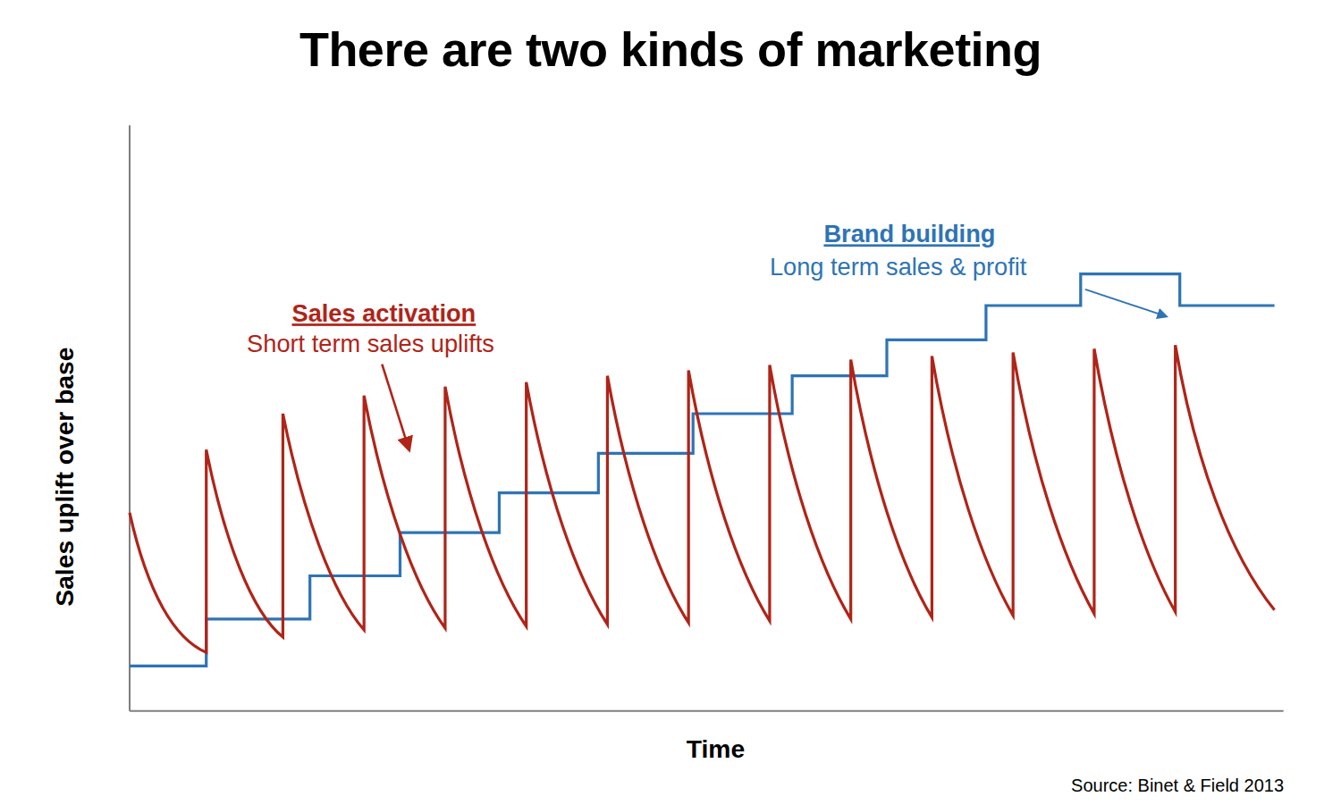There are two kinds of marketing
Sales uplift over base versus time: sales activation spikes and brand building steps A line chart with a vertical axis labelled "Sales uplift over base" and a horizontal axis labelled "Time". A red line shows repeated short-term sales spikes that decay quickly, labelled "Sales activation — Short term sales uplifts". A blue stepped line rises steadily over time, labelled "Brand building — Long term sales & profit". Source: Binet & Field 2013. Sales uplift over base Time Sales activation Short term sales uplifts Brand building Long term sales & profit
Source: Binet & Field 2013